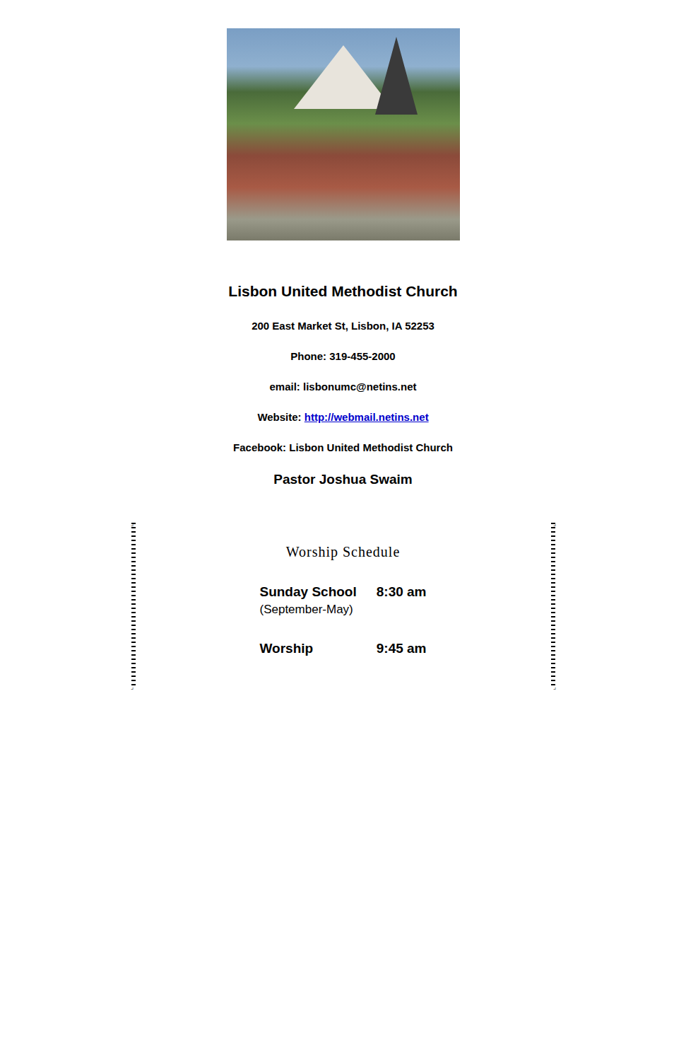Lisbon United Methodist Church
200 East Market St, Lisbon, IA 52253
Phone: 319-455-2000
email: lisbonumc@netins.net
Website: http://webmail.netins.net
Facebook: Lisbon United Methodist Church
Pastor Joshua Swaim
⌟ ⌟ ⌟ ⌟
Worship Schedule
| Sunday School | 8:30 am |
| (September-May) |
| Worship | 9:45 am |